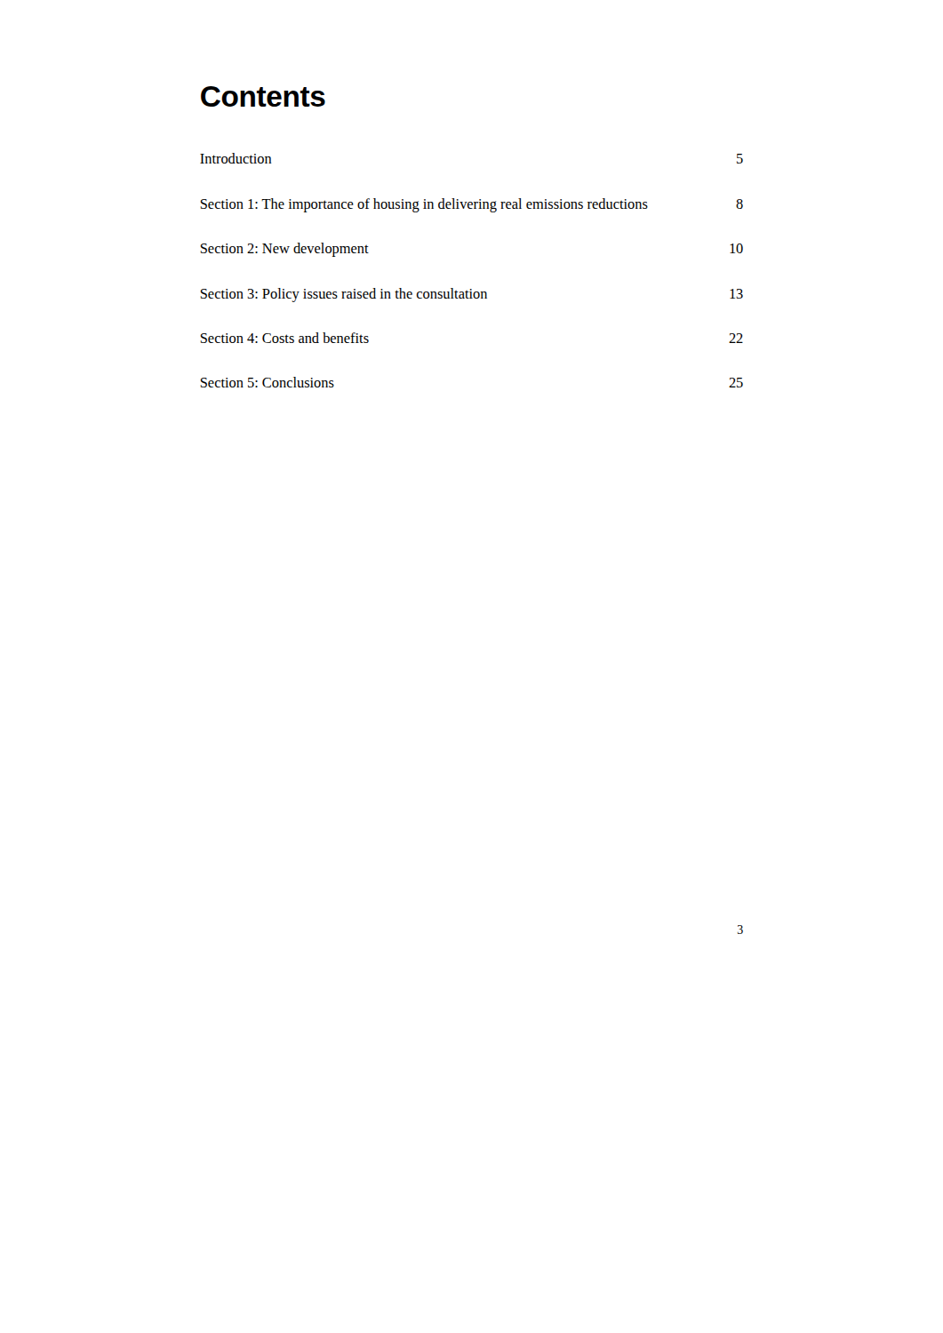Contents
Introduction 5
Section 1: The importance of housing in delivering real emissions reductions 8
Section 2: New development 10
Section 3: Policy issues raised in the consultation 13
Section 4: Costs and benefits 22
Section 5: Conclusions 25
3